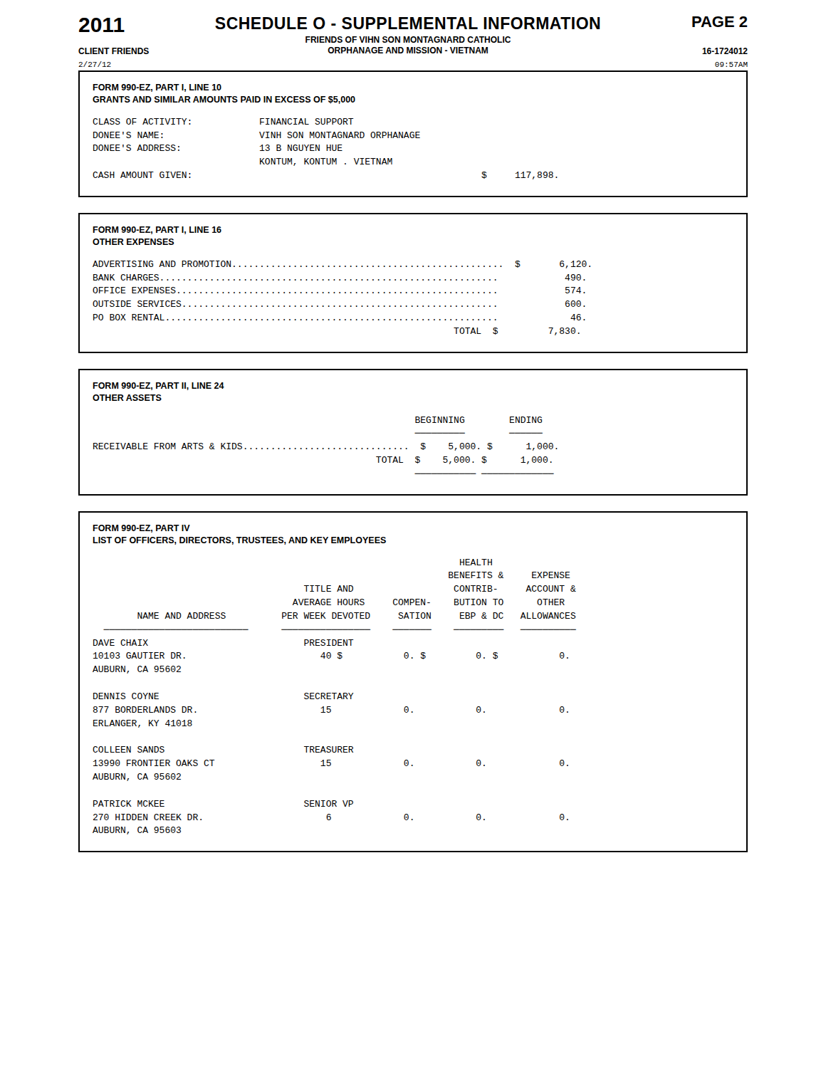2011
SCHEDULE O - SUPPLEMENTAL INFORMATION
FRIENDS OF VIHN SON MONTAGNARD CATHOLIC
ORPHANAGE AND MISSION - VIETNAM
PAGE 2
CLIENT FRIENDS
16-1724012
2/27/12
09:57AM
FORM 990-EZ, PART I, LINE 10
GRANTS AND SIMILAR AMOUNTS PAID IN EXCESS OF $5,000
CLASS OF ACTIVITY:            FINANCIAL SUPPORT
DONEE'S NAME:                 VINH SON MONTAGNARD ORPHANAGE
DONEE'S ADDRESS:              13 B NGUYEN HUE
                              KONTUM, KONTUM . VIETNAM
CASH AMOUNT GIVEN:                                                    $     117,898.
FORM 990-EZ, PART I, LINE 16
OTHER EXPENSES
ADVERTISING AND PROMOTION.................................................  $       6,120.
BANK CHARGES.............................................................            490.
OFFICE EXPENSES..........................................................            574.
OUTSIDE SERVICES.........................................................            600.
PO BOX RENTAL............................................................             46.
                                                                 TOTAL  $         7,830.
FORM 990-EZ, PART II, LINE 24
OTHER ASSETS
                                                          BEGINNING        ENDING
                                                          ─────────        ──────
RECEIVABLE FROM ARTS & KIDS..............................  $    5,000. $      1,000.
                                                   TOTAL  $    5,000. $      1,000.
                                                          ─────────── ─────────────
FORM 990-EZ, PART IV
LIST OF OFFICERS, DIRECTORS, TRUSTEES, AND KEY EMPLOYEES
                                                                  HEALTH
                                                                BENEFITS &     EXPENSE
                                      TITLE AND                  CONTRIB-     ACCOUNT &
                                    AVERAGE HOURS     COMPEN-    BUTION TO      OTHER
        NAME AND ADDRESS          PER WEEK DEVOTED     SATION     EBP & DC   ALLOWANCES
  ──────────────────────────      ────────────────    ───────    ─────────   ──────────
DAVE CHAIX                            PRESIDENT
10103 GAUTIER DR.                        40 $           0. $         0. $           0.
AUBURN, CA 95602

DENNIS COYNE                          SECRETARY
877 BORDERLANDS DR.                      15             0.           0.             0.
ERLANGER, KY 41018

COLLEEN SANDS                         TREASURER
13990 FRONTIER OAKS CT                   15             0.           0.             0.
AUBURN, CA 95602

PATRICK MCKEE                         SENIOR VP
270 HIDDEN CREEK DR.                      6             0.           0.             0.
AUBURN, CA 95603